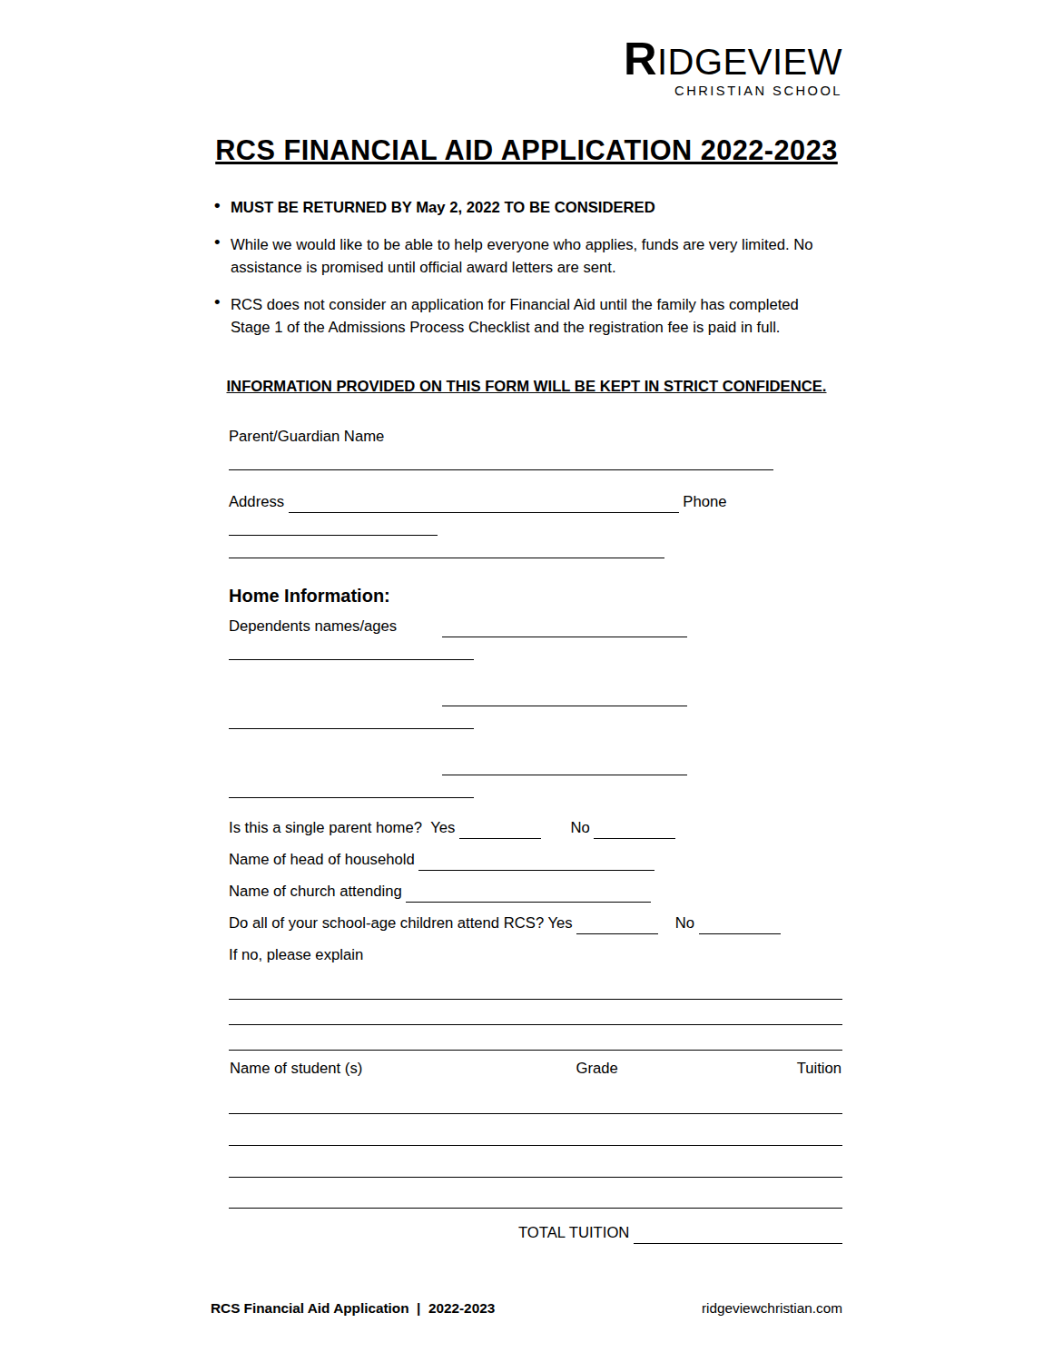RIDGEVIEW
CHRISTIAN SCHOOL
RCS FINANCIAL AID APPLICATION 2022-2023
MUST BE RETURNED BY May 2, 2022 TO BE CONSIDERED
While we would like to be able to help everyone who applies, funds are very limited. No assistance is promised until official award letters are sent.
RCS does not consider an application for Financial Aid until the family has completed Stage 1 of the Admissions Process Checklist and the registration fee is paid in full.
INFORMATION PROVIDED ON THIS FORM WILL BE KEPT IN STRICT CONFIDENCE.
Parent/Guardian Name
Address Phone
Home Information:
Dependents names/ages
Is this a single parent home? Yes No
Name of head of household
Name of church attending
Do all of your school-age children attend RCS? Yes No
If no, please explain
| Name of student (s) | Grade | Tuition |
| --- | --- | --- |
TOTAL TUITION
RCS Financial Aid Application | 2022-2023
ridgeviewchristian.com